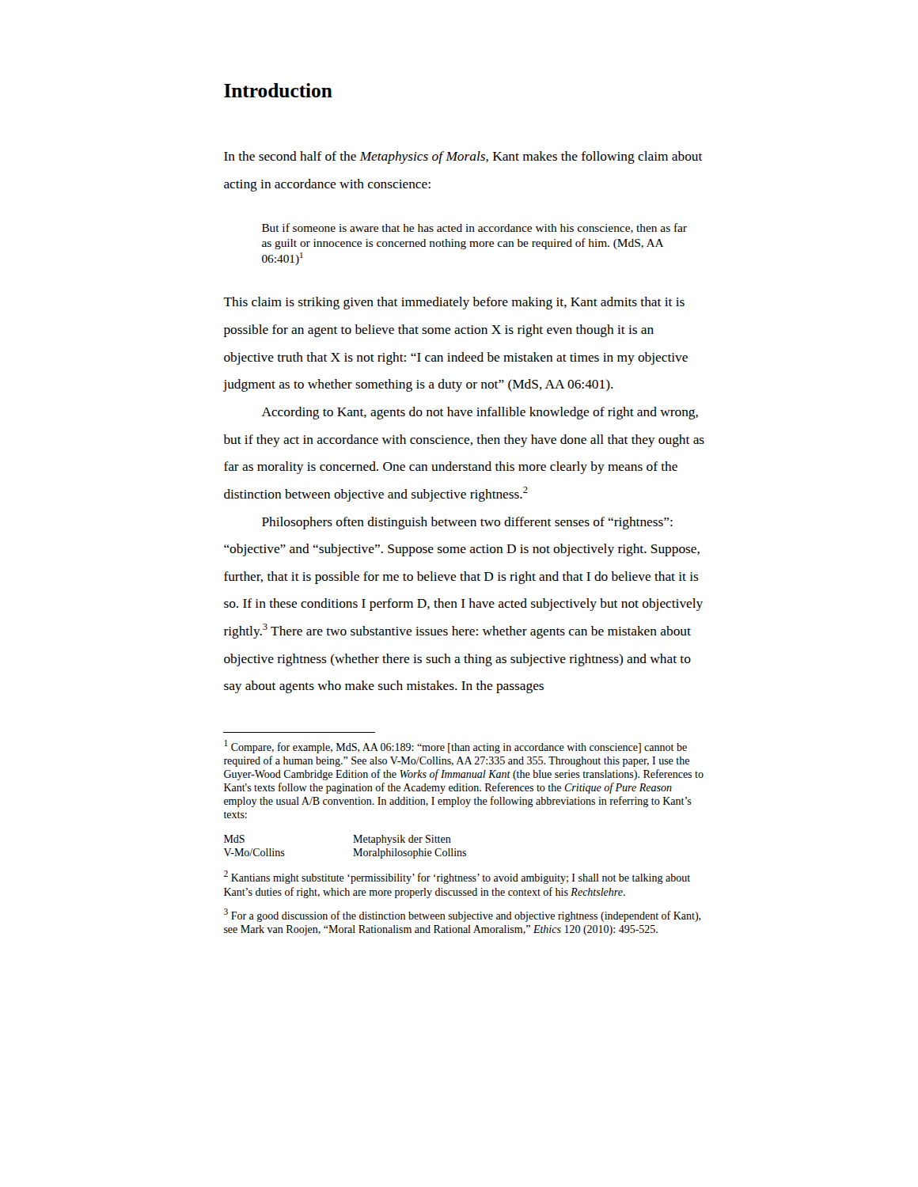Introduction
In the second half of the Metaphysics of Morals, Kant makes the following claim about acting in accordance with conscience:
But if someone is aware that he has acted in accordance with his conscience, then as far as guilt or innocence is concerned nothing more can be required of him. (MdS, AA 06:401)1
This claim is striking given that immediately before making it, Kant admits that it is possible for an agent to believe that some action X is right even though it is an objective truth that X is not right: “I can indeed be mistaken at times in my objective judgment as to whether something is a duty or not” (MdS, AA 06:401).
According to Kant, agents do not have infallible knowledge of right and wrong, but if they act in accordance with conscience, then they have done all that they ought as far as morality is concerned. One can understand this more clearly by means of the distinction between objective and subjective rightness.2
Philosophers often distinguish between two different senses of “rightness”: “objective” and “subjective”. Suppose some action D is not objectively right. Suppose, further, that it is possible for me to believe that D is right and that I do believe that it is so. If in these conditions I perform D, then I have acted subjectively but not objectively rightly.3 There are two substantive issues here: whether agents can be mistaken about objective rightness (whether there is such a thing as subjective rightness) and what to say about agents who make such mistakes. In the passages
1 Compare, for example, MdS, AA 06:189: “more [than acting in accordance with conscience] cannot be required of a human being.” See also V-Mo/Collins, AA 27:335 and 355. Throughout this paper, I use the Guyer-Wood Cambridge Edition of the Works of Immanual Kant (the blue series translations). References to Kant's texts follow the pagination of the Academy edition. References to the Critique of Pure Reason employ the usual A/B convention. In addition, I employ the following abbreviations in referring to Kant’s texts:
| MdS | Metaphysik der Sitten |
| V-Mo/Collins | Moralphilosophie Collins |
2 Kantians might substitute ‘permissibility’ for ‘rightness’ to avoid ambiguity; I shall not be talking about Kant’s duties of right, which are more properly discussed in the context of his Rechtslehre.
3 For a good discussion of the distinction between subjective and objective rightness (independent of Kant), see Mark van Roojen, “Moral Rationalism and Rational Amoralism,” Ethics 120 (2010): 495-525.